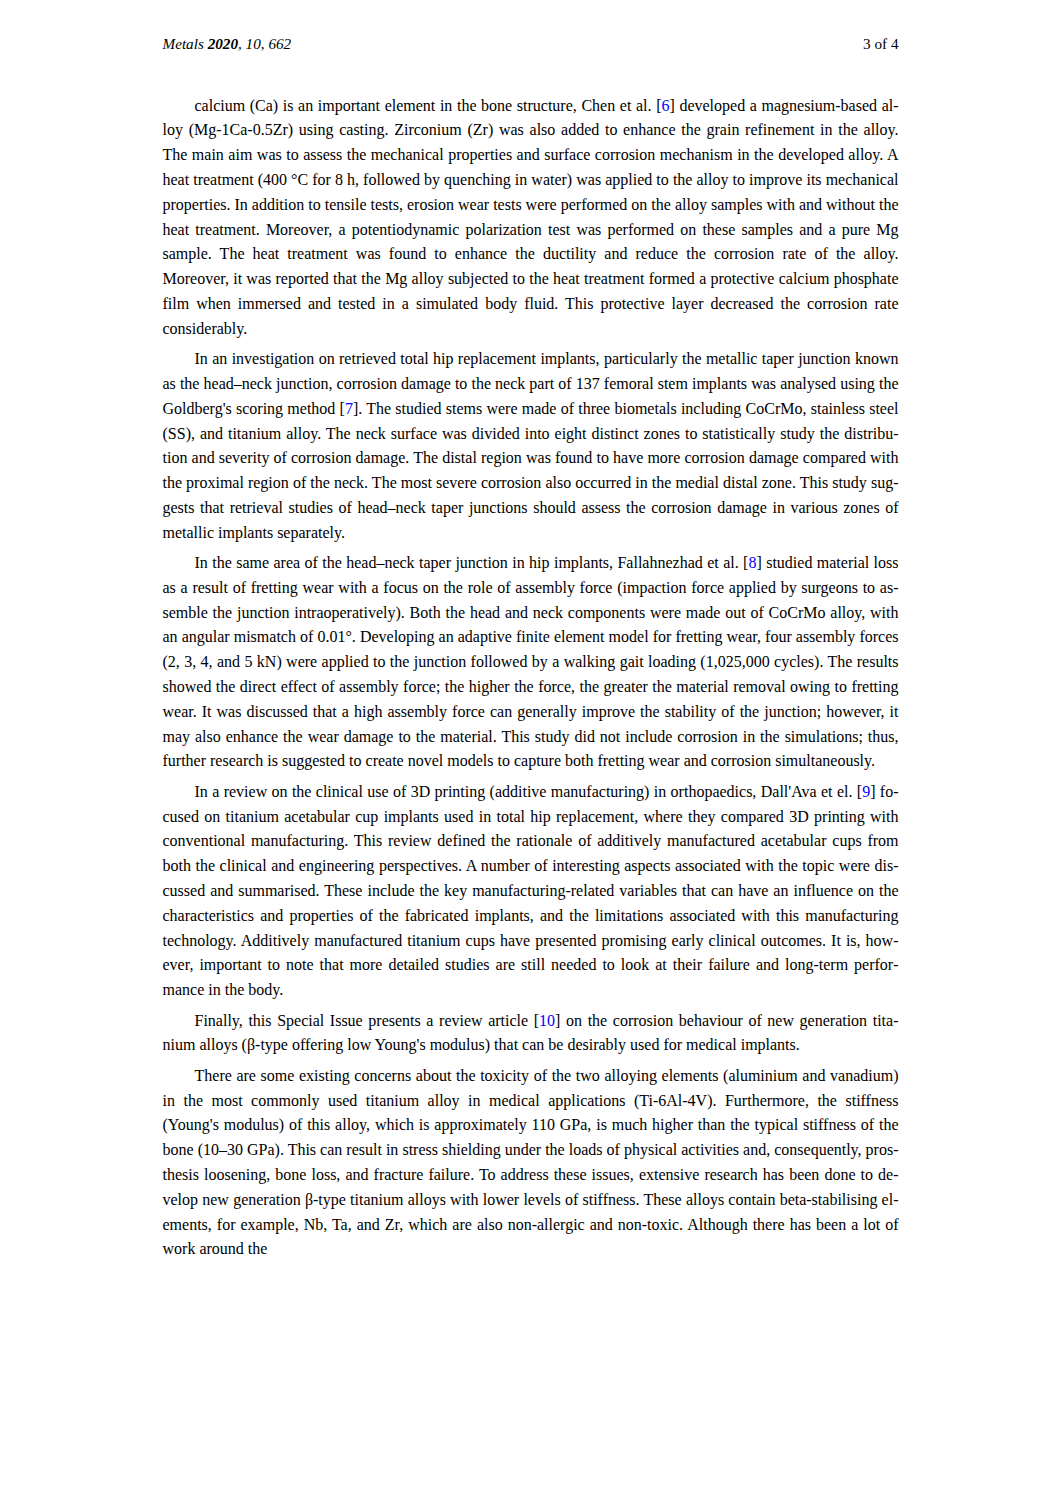Metals 2020, 10, 662 3 of 4
calcium (Ca) is an important element in the bone structure, Chen et al. [6] developed a magnesium-based alloy (Mg-1Ca-0.5Zr) using casting. Zirconium (Zr) was also added to enhance the grain refinement in the alloy. The main aim was to assess the mechanical properties and surface corrosion mechanism in the developed alloy. A heat treatment (400 °C for 8 h, followed by quenching in water) was applied to the alloy to improve its mechanical properties. In addition to tensile tests, erosion wear tests were performed on the alloy samples with and without the heat treatment. Moreover, a potentiodynamic polarization test was performed on these samples and a pure Mg sample. The heat treatment was found to enhance the ductility and reduce the corrosion rate of the alloy. Moreover, it was reported that the Mg alloy subjected to the heat treatment formed a protective calcium phosphate film when immersed and tested in a simulated body fluid. This protective layer decreased the corrosion rate considerably.
In an investigation on retrieved total hip replacement implants, particularly the metallic taper junction known as the head–neck junction, corrosion damage to the neck part of 137 femoral stem implants was analysed using the Goldberg's scoring method [7]. The studied stems were made of three biometals including CoCrMo, stainless steel (SS), and titanium alloy. The neck surface was divided into eight distinct zones to statistically study the distribution and severity of corrosion damage. The distal region was found to have more corrosion damage compared with the proximal region of the neck. The most severe corrosion also occurred in the medial distal zone. This study suggests that retrieval studies of head–neck taper junctions should assess the corrosion damage in various zones of metallic implants separately.
In the same area of the head–neck taper junction in hip implants, Fallahnezhad et al. [8] studied material loss as a result of fretting wear with a focus on the role of assembly force (impaction force applied by surgeons to assemble the junction intraoperatively). Both the head and neck components were made out of CoCrMo alloy, with an angular mismatch of 0.01°. Developing an adaptive finite element model for fretting wear, four assembly forces (2, 3, 4, and 5 kN) were applied to the junction followed by a walking gait loading (1,025,000 cycles). The results showed the direct effect of assembly force; the higher the force, the greater the material removal owing to fretting wear. It was discussed that a high assembly force can generally improve the stability of the junction; however, it may also enhance the wear damage to the material. This study did not include corrosion in the simulations; thus, further research is suggested to create novel models to capture both fretting wear and corrosion simultaneously.
In a review on the clinical use of 3D printing (additive manufacturing) in orthopaedics, Dall'Ava et el. [9] focused on titanium acetabular cup implants used in total hip replacement, where they compared 3D printing with conventional manufacturing. This review defined the rationale of additively manufactured acetabular cups from both the clinical and engineering perspectives. A number of interesting aspects associated with the topic were discussed and summarised. These include the key manufacturing-related variables that can have an influence on the characteristics and properties of the fabricated implants, and the limitations associated with this manufacturing technology. Additively manufactured titanium cups have presented promising early clinical outcomes. It is, however, important to note that more detailed studies are still needed to look at their failure and long-term performance in the body.
Finally, this Special Issue presents a review article [10] on the corrosion behaviour of new generation titanium alloys (β-type offering low Young's modulus) that can be desirably used for medical implants.
There are some existing concerns about the toxicity of the two alloying elements (aluminium and vanadium) in the most commonly used titanium alloy in medical applications (Ti-6Al-4V). Furthermore, the stiffness (Young's modulus) of this alloy, which is approximately 110 GPa, is much higher than the typical stiffness of the bone (10–30 GPa). This can result in stress shielding under the loads of physical activities and, consequently, prosthesis loosening, bone loss, and fracture failure. To address these issues, extensive research has been done to develop new generation β-type titanium alloys with lower levels of stiffness. These alloys contain beta-stabilising elements, for example, Nb, Ta, and Zr, which are also non-allergic and non-toxic. Although there has been a lot of work around the